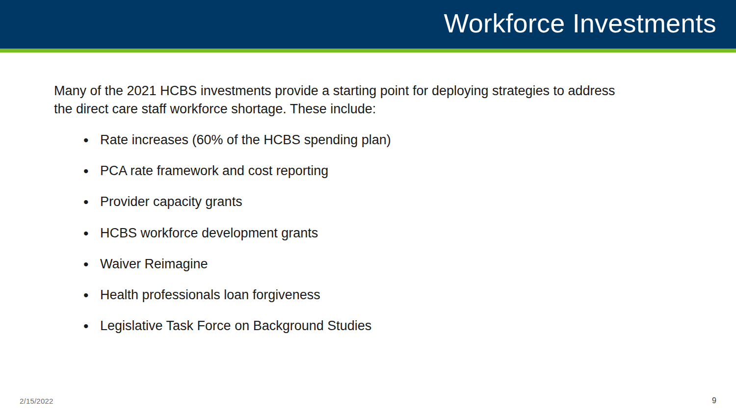Workforce Investments
Many of the 2021 HCBS investments provide a starting point for deploying strategies to address the direct care staff workforce shortage. These include:
Rate increases (60% of the HCBS spending plan)
PCA rate framework and cost reporting
Provider capacity grants
HCBS workforce development grants
Waiver Reimagine
Health professionals loan forgiveness
Legislative Task Force on Background Studies
2/15/2022 9